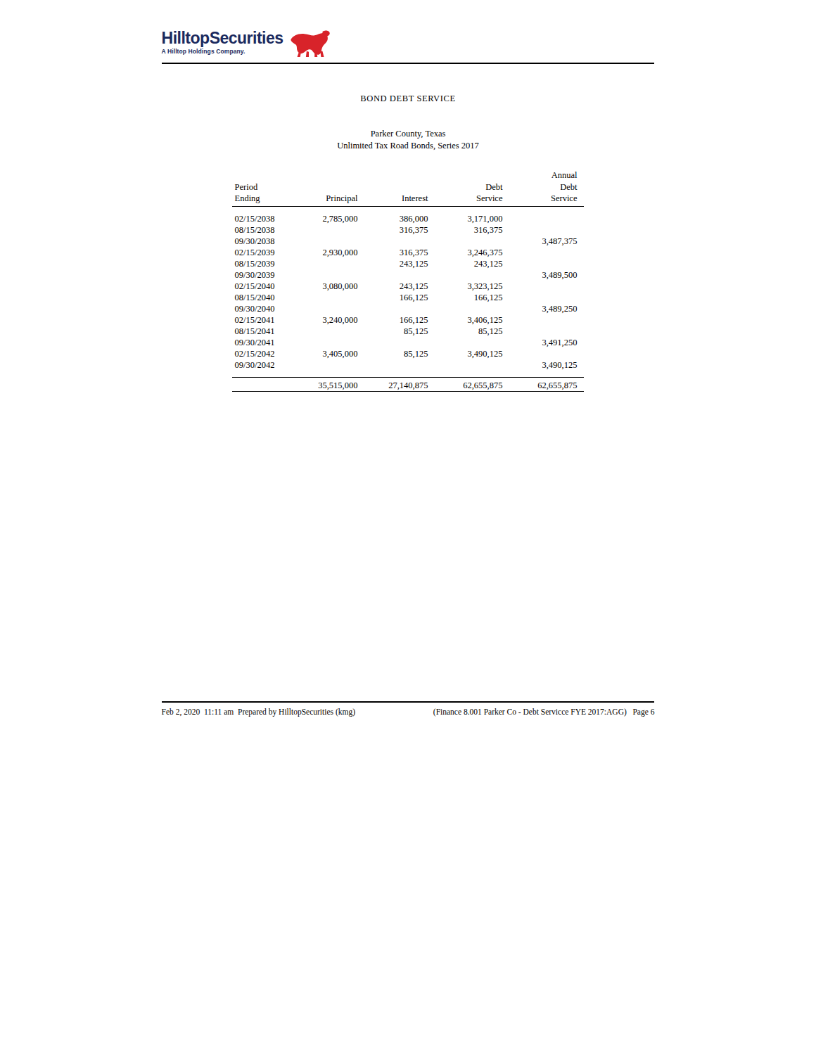HilltopSecurities
A Hilltop Holdings Company.
BOND DEBT SERVICE
Parker County, Texas
Unlimited Tax Road Bonds, Series 2017
| | | | | Annual |
| --- | --- | --- | --- | --- |
| Period | | | Debt | Debt |
| Ending | Principal | Interest | Service | Service |
| 02/15/2038 | 2,785,000 | 386,000 | 3,171,000 | |
| 08/15/2038 | | 316,375 | 316,375 | |
| 09/30/2038 | | | | 3,487,375 |
| 02/15/2039 | 2,930,000 | 316,375 | 3,246,375 | |
| 08/15/2039 | | 243,125 | 243,125 | |
| 09/30/2039 | | | | 3,489,500 |
| 02/15/2040 | 3,080,000 | 243,125 | 3,323,125 | |
| 08/15/2040 | | 166,125 | 166,125 | |
| 09/30/2040 | | | | 3,489,250 |
| 02/15/2041 | 3,240,000 | 166,125 | 3,406,125 | |
| 08/15/2041 | | 85,125 | 85,125 | |
| 09/30/2041 | | | | 3,491,250 |
| 02/15/2042 | 3,405,000 | 85,125 | 3,490,125 | |
| 09/30/2042 | | | | 3,490,125 |
| | 35,515,000 | 27,140,875 | 62,655,875 | 62,655,875 |
Feb 2, 2020 11:11 am Prepared by HilltopSecurities (kmg)
(Finance 8.001 Parker Co - Debt Servicce FYE 2017:AGG) Page 6